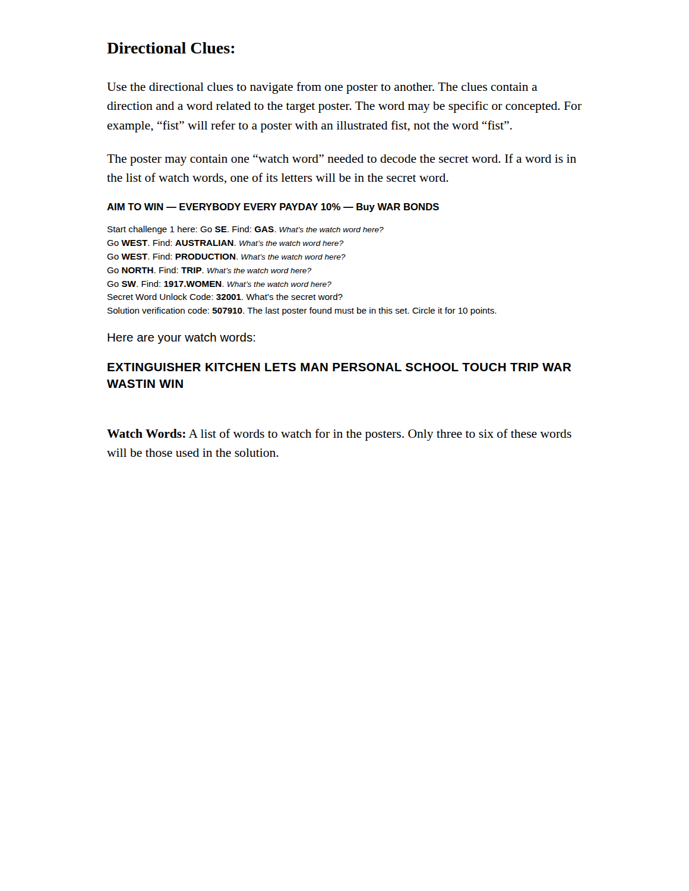Directional Clues:
Use the directional clues to navigate from one poster to another. The clues contain a direction and a word related to the target poster. The word may be specific or concepted. For example, “fist” will refer to a poster with an illustrated fist, not the word “fist”.
The poster may contain one “watch word” needed to decode the secret word. If a word is in the list of watch words, one of its letters will be in the secret word.
AIM TO WIN — EVERYBODY EVERY PAYDAY 10% — Buy WAR BONDS
Start challenge 1 here: Go SE. Find: GAS. What’s the watch word here?
Go WEST. Find: AUSTRALIAN. What’s the watch word here?
Go WEST. Find: PRODUCTION. What’s the watch word here?
Go NORTH. Find: TRIP. What’s the watch word here?
Go SW. Find: 1917.WOMEN. What’s the watch word here?
Secret Word Unlock Code: 32001. What’s the secret word?
Solution verification code: 507910. The last poster found must be in this set. Circle it for 10 points.
Here are your watch words:
EXTINGUISHER KITCHEN LETS MAN PERSONAL SCHOOL TOUCH TRIP WAR WASTIN WIN
Watch Words: A list of words to watch for in the posters. Only three to six of these words will be those used in the solution.